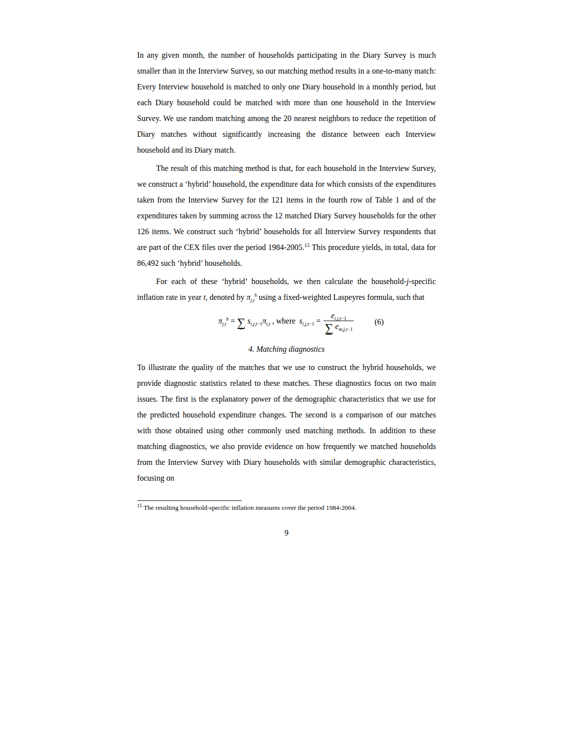In any given month, the number of households participating in the Diary Survey is much smaller than in the Interview Survey, so our matching method results in a one-to-many match: Every Interview household is matched to only one Diary household in a monthly period, but each Diary household could be matched with more than one household in the Interview Survey. We use random matching among the 20 nearest neighbors to reduce the repetition of Diary matches without significantly increasing the distance between each Interview household and its Diary match.
The result of this matching method is that, for each household in the Interview Survey, we construct a ‘hybrid’ household, the expenditure data for which consists of the expenditures taken from the Interview Survey for the 121 items in the fourth row of Table 1 and of the expenditures taken by summing across the 12 matched Diary Survey households for the other 126 items. We construct such ‘hybrid’ households for all Interview Survey respondents that are part of the CEX files over the period 1984-2005.15 This procedure yields, in total, data for 86,492 such ‘hybrid’ households.
For each of these ‘hybrid’ households, we then calculate the household-j-specific inflation rate in year t, denoted by πj,th using a fixed-weighted Laspeyres formula, such that
πj,th = ∑i si,j,t−1πi,t , where si,j,t−1 = ei,j,t−1∑m em,j,t−1 (6)
4. Matching diagnostics
To illustrate the quality of the matches that we use to construct the hybrid households, we provide diagnostic statistics related to these matches. These diagnostics focus on two main issues. The first is the explanatory power of the demographic characteristics that we use for the predicted household expenditure changes. The second is a comparison of our matches with those obtained using other commonly used matching methods. In addition to these matching diagnostics, we also provide evidence on how frequently we matched households from the Interview Survey with Diary households with similar demographic characteristics, focusing on
15 The resulting household-specific inflation measures cover the period 1984-2004.
9